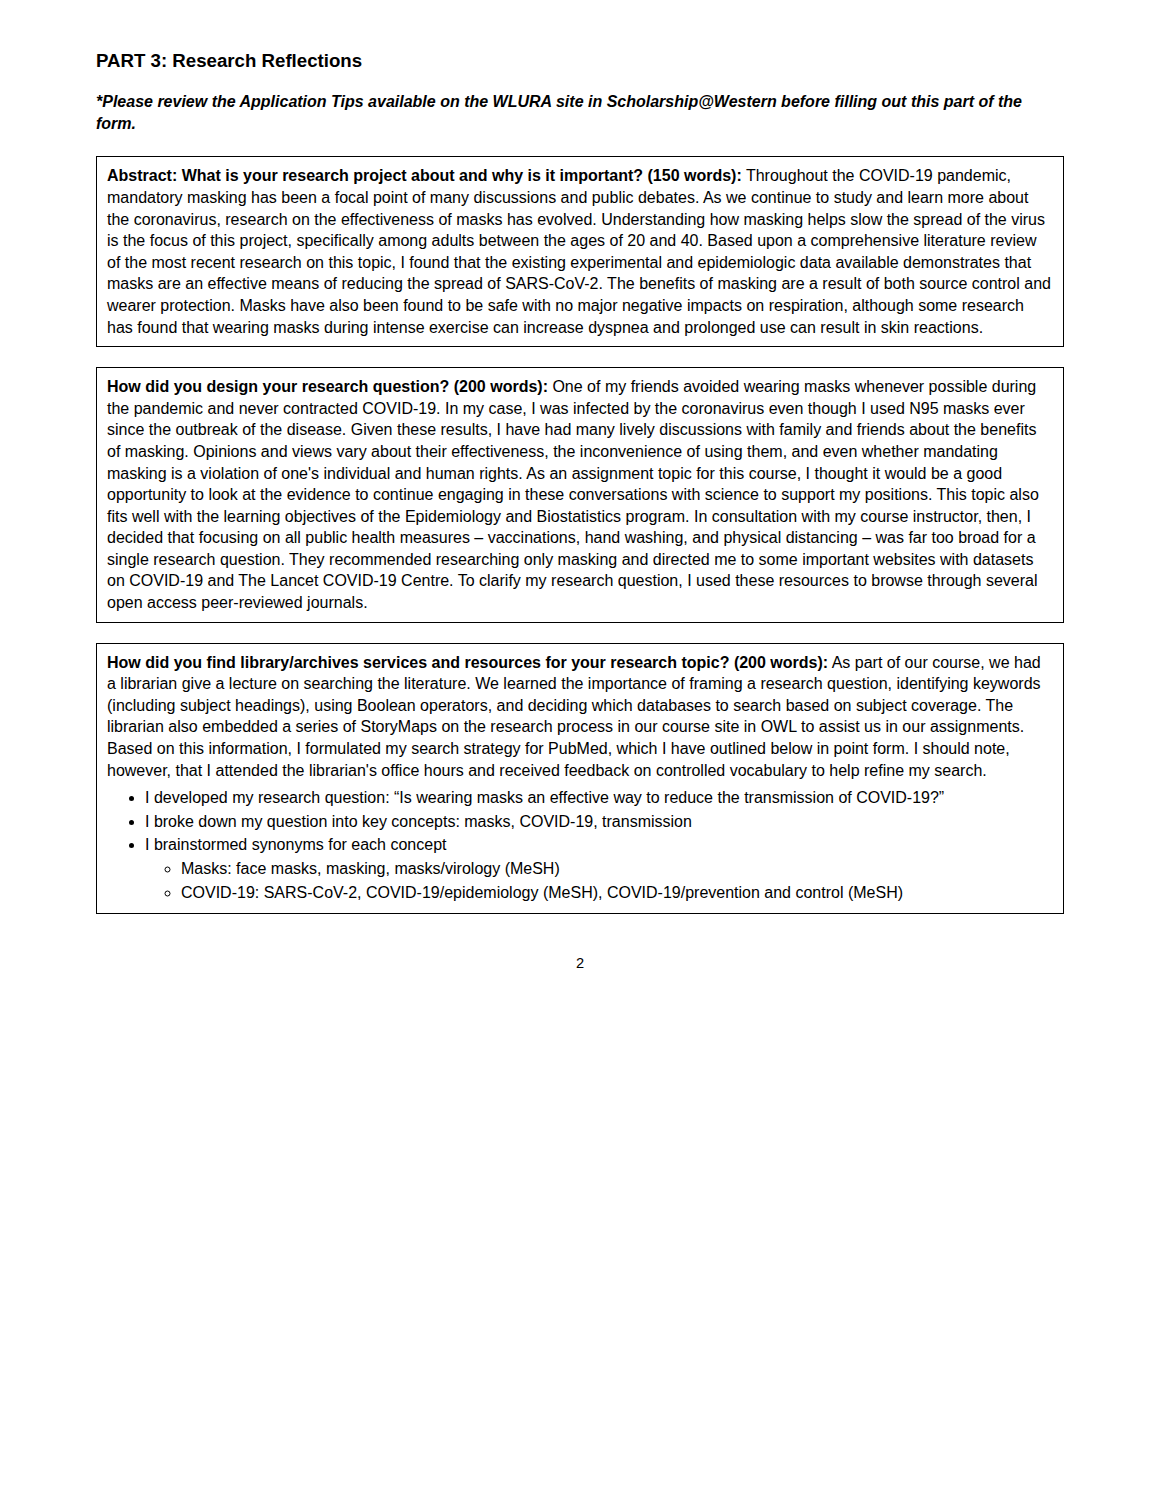PART 3: Research Reflections
*Please review the Application Tips available on the WLURA site in Scholarship@Western before filling out this part of the form.
Abstract: What is your research project about and why is it important? (150 words): Throughout the COVID-19 pandemic, mandatory masking has been a focal point of many discussions and public debates. As we continue to study and learn more about the coronavirus, research on the effectiveness of masks has evolved. Understanding how masking helps slow the spread of the virus is the focus of this project, specifically among adults between the ages of 20 and 40. Based upon a comprehensive literature review of the most recent research on this topic, I found that the existing experimental and epidemiologic data available demonstrates that masks are an effective means of reducing the spread of SARS-CoV-2. The benefits of masking are a result of both source control and wearer protection. Masks have also been found to be safe with no major negative impacts on respiration, although some research has found that wearing masks during intense exercise can increase dyspnea and prolonged use can result in skin reactions.
How did you design your research question? (200 words): One of my friends avoided wearing masks whenever possible during the pandemic and never contracted COVID-19. In my case, I was infected by the coronavirus even though I used N95 masks ever since the outbreak of the disease. Given these results, I have had many lively discussions with family and friends about the benefits of masking. Opinions and views vary about their effectiveness, the inconvenience of using them, and even whether mandating masking is a violation of one's individual and human rights. As an assignment topic for this course, I thought it would be a good opportunity to look at the evidence to continue engaging in these conversations with science to support my positions. This topic also fits well with the learning objectives of the Epidemiology and Biostatistics program. In consultation with my course instructor, then, I decided that focusing on all public health measures – vaccinations, hand washing, and physical distancing – was far too broad for a single research question. They recommended researching only masking and directed me to some important websites with datasets on COVID-19 and The Lancet COVID-19 Centre. To clarify my research question, I used these resources to browse through several open access peer-reviewed journals.
How did you find library/archives services and resources for your research topic? (200 words): As part of our course, we had a librarian give a lecture on searching the literature. We learned the importance of framing a research question, identifying keywords (including subject headings), using Boolean operators, and deciding which databases to search based on subject coverage. The librarian also embedded a series of StoryMaps on the research process in our course site in OWL to assist us in our assignments. Based on this information, I formulated my search strategy for PubMed, which I have outlined below in point form. I should note, however, that I attended the librarian's office hours and received feedback on controlled vocabulary to help refine my search.
I developed my research question: “Is wearing masks an effective way to reduce the transmission of COVID-19?”
I broke down my question into key concepts: masks, COVID-19, transmission
I brainstormed synonyms for each concept
Masks: face masks, masking, masks/virology (MeSH)
COVID-19: SARS-CoV-2, COVID-19/epidemiology (MeSH), COVID-19/prevention and control (MeSH)
2